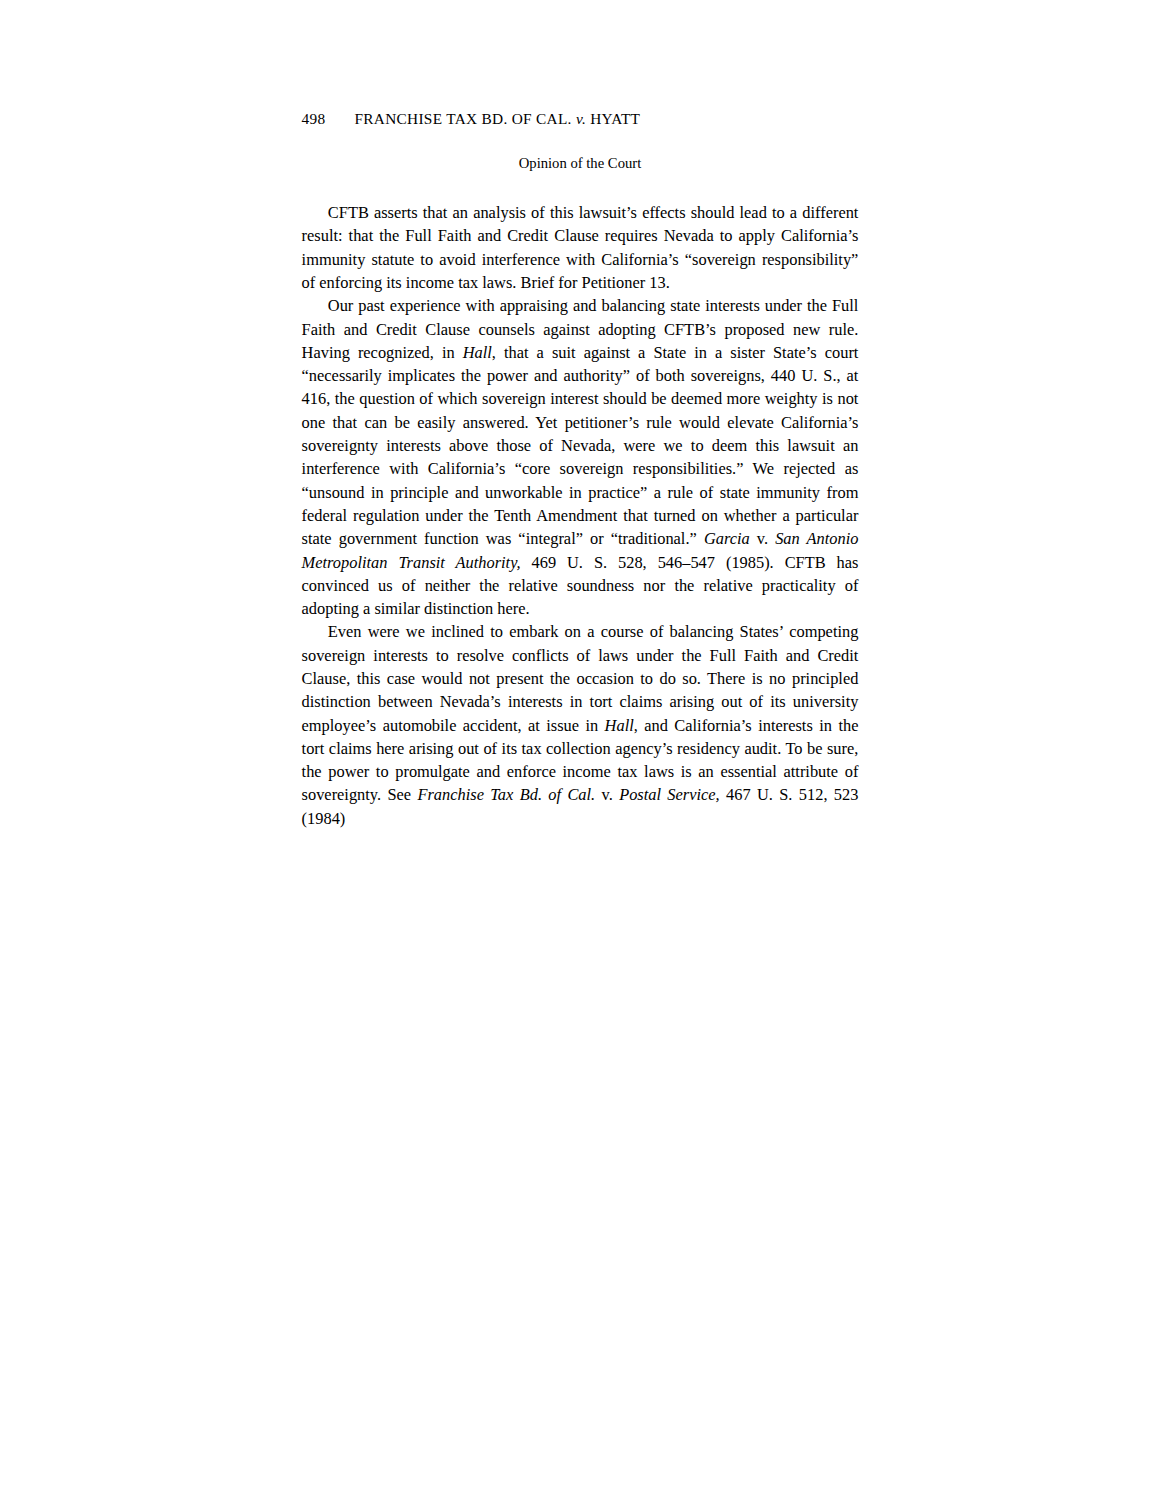498
Franchise Tax Bd. of Cal. v. Hyatt
Opinion of the Court
CFTB asserts that an analysis of this lawsuit’s effects should lead to a different result: that the Full Faith and Credit Clause requires Nevada to apply California’s immunity statute to avoid interference with California’s “sovereign responsibility” of enforcing its income tax laws. Brief for Petitioner 13.
Our past experience with appraising and balancing state interests under the Full Faith and Credit Clause counsels against adopting CFTB’s proposed new rule. Having recognized, in Hall, that a suit against a State in a sister State’s court “necessarily implicates the power and authority” of both sovereigns, 440 U. S., at 416, the question of which sovereign interest should be deemed more weighty is not one that can be easily answered. Yet petitioner’s rule would elevate California’s sovereignty interests above those of Nevada, were we to deem this lawsuit an interference with California’s “core sovereign responsibilities.” We rejected as “unsound in principle and unworkable in practice” a rule of state immunity from federal regulation under the Tenth Amendment that turned on whether a particular state government function was “integral” or “traditional.” Garcia v. San Antonio Metropolitan Transit Authority, 469 U. S. 528, 546–547 (1985). CFTB has convinced us of neither the relative soundness nor the relative practicality of adopting a similar distinction here.
Even were we inclined to embark on a course of balancing States’ competing sovereign interests to resolve conflicts of laws under the Full Faith and Credit Clause, this case would not present the occasion to do so. There is no principled distinction between Nevada’s interests in tort claims arising out of its university employee’s automobile accident, at issue in Hall, and California’s interests in the tort claims here arising out of its tax collection agency’s residency audit. To be sure, the power to promulgate and enforce income tax laws is an essential attribute of sovereignty. See Franchise Tax Bd. of Cal. v. Postal Service, 467 U. S. 512, 523 (1984)